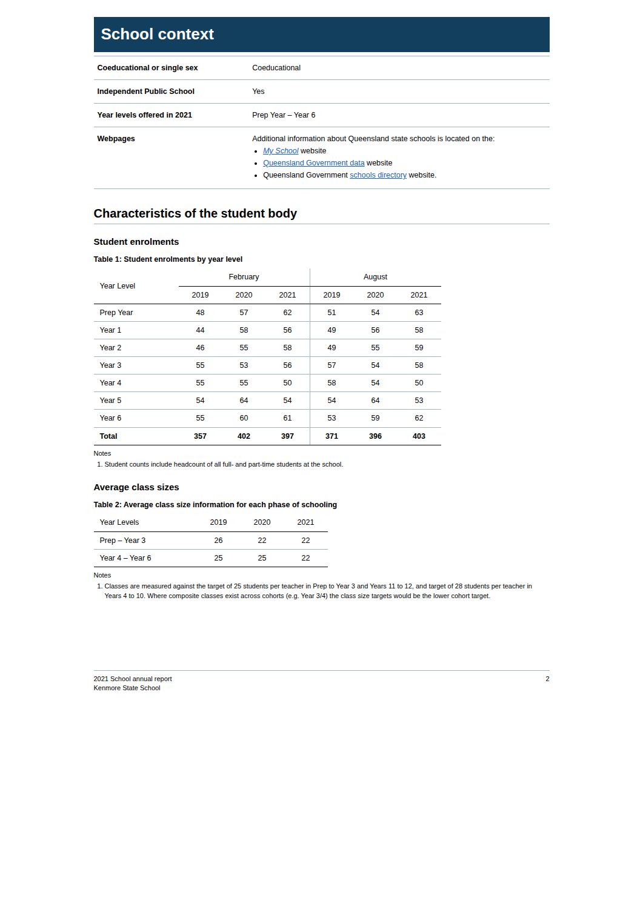School context
| Coeducational or single sex | Coeducational |
| Independent Public School | Yes |
| Year levels offered in 2021 | Prep Year – Year 6 |
| Webpages | Additional information about Queensland state schools is located on the: My School website Queensland Government data website Queensland Government schools directory website. |
Characteristics of the student body
Student enrolments
Table 1: Student enrolments by year level
| Year Level | February | August |
| --- | --- | --- |
| 2019 | 2020 | 2021 | 2019 | 2020 | 2021 |
| Prep Year | 48 | 57 | 62 | 51 | 54 | 63 |
| Year 1 | 44 | 58 | 56 | 49 | 56 | 58 |
| Year 2 | 46 | 55 | 58 | 49 | 55 | 59 |
| Year 3 | 55 | 53 | 56 | 57 | 54 | 58 |
| Year 4 | 55 | 55 | 50 | 58 | 54 | 50 |
| Year 5 | 54 | 64 | 54 | 54 | 64 | 53 |
| Year 6 | 55 | 60 | 61 | 53 | 59 | 62 |
| Total | 357 | 402 | 397 | 371 | 396 | 403 |
Notes
Student counts include headcount of all full- and part-time students at the school.
Average class sizes
Table 2: Average class size information for each phase of schooling
| Year Levels | 2019 | 2020 | 2021 |
| --- | --- | --- | --- |
| Prep – Year 3 | 26 | 22 | 22 |
| Year 4 – Year 6 | 25 | 25 | 22 |
Notes
Classes are measured against the target of 25 students per teacher in Prep to Year 3 and Years 11 to 12, and target of 28 students per teacher in Years 4 to 10. Where composite classes exist across cohorts (e.g. Year 3/4) the class size targets would be the lower cohort target.
2021 School annual report
Kenmore State School
2